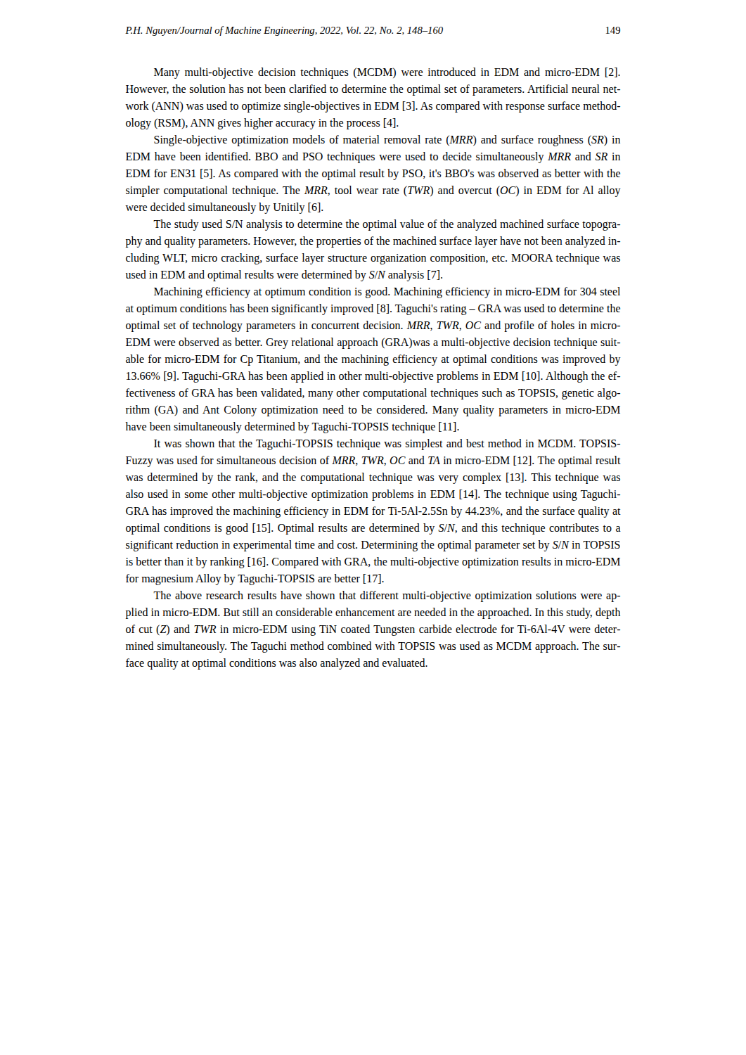P.H. Nguyen/Journal of Machine Engineering, 2022, Vol. 22, No. 2, 148–160 149
Many multi-objective decision techniques (MCDM) were introduced in EDM and micro-EDM [2]. However, the solution has not been clarified to determine the optimal set of parameters. Artificial neural network (ANN) was used to optimize single-objectives in EDM [3]. As compared with response surface methodology (RSM), ANN gives higher accuracy in the process [4].
Single-objective optimization models of material removal rate (MRR) and surface roughness (SR) in EDM have been identified. BBO and PSO techniques were used to decide simultaneously MRR and SR in EDM for EN31 [5]. As compared with the optimal result by PSO, it's BBO's was observed as better with the simpler computational technique. The MRR, tool wear rate (TWR) and overcut (OC) in EDM for Al alloy were decided simultaneously by Unitily [6].
The study used S/N analysis to determine the optimal value of the analyzed machined surface topography and quality parameters. However, the properties of the machined surface layer have not been analyzed including WLT, micro cracking, surface layer structure organization composition, etc. MOORA technique was used in EDM and optimal results were determined by S/N analysis [7].
Machining efficiency at optimum condition is good. Machining efficiency in micro-EDM for 304 steel at optimum conditions has been significantly improved [8]. Taguchi's rating – GRA was used to determine the optimal set of technology parameters in concurrent decision. MRR, TWR, OC and profile of holes in micro-EDM were observed as better. Grey relational approach (GRA)was a multi-objective decision technique suitable for micro-EDM for Cp Titanium, and the machining efficiency at optimal conditions was improved by 13.66% [9]. Taguchi-GRA has been applied in other multi-objective problems in EDM [10]. Although the effectiveness of GRA has been validated, many other computational techniques such as TOPSIS, genetic algorithm (GA) and Ant Colony optimization need to be considered. Many quality parameters in micro-EDM have been simultaneously determined by Taguchi-TOPSIS technique [11].
It was shown that the Taguchi-TOPSIS technique was simplest and best method in MCDM. TOPSIS-Fuzzy was used for simultaneous decision of MRR, TWR, OC and TA in micro-EDM [12]. The optimal result was determined by the rank, and the computational technique was very complex [13]. This technique was also used in some other multi-objective optimization problems in EDM [14]. The technique using Taguchi-GRA has improved the machining efficiency in EDM for Ti-5Al-2.5Sn by 44.23%, and the surface quality at optimal conditions is good [15]. Optimal results are determined by S/N, and this technique contributes to a significant reduction in experimental time and cost. Determining the optimal parameter set by S/N in TOPSIS is better than it by ranking [16]. Compared with GRA, the multi-objective optimization results in micro-EDM for magnesium Alloy by Taguchi-TOPSIS are better [17].
The above research results have shown that different multi-objective optimization solutions were applied in micro-EDM. But still an considerable enhancement are needed in the approached. In this study, depth of cut (Z) and TWR in micro-EDM using TiN coated Tungsten carbide electrode for Ti-6Al-4V were determined simultaneously. The Taguchi method combined with TOPSIS was used as MCDM approach. The surface quality at optimal conditions was also analyzed and evaluated.